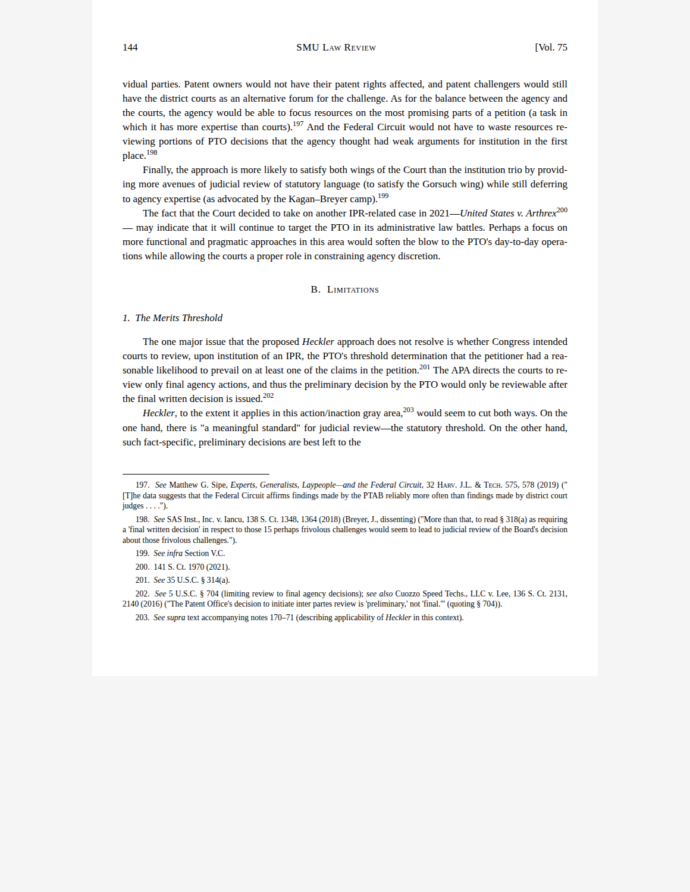144 SMU Law Review [Vol. 75
vidual parties. Patent owners would not have their patent rights affected, and patent challengers would still have the district courts as an alternative forum for the challenge. As for the balance between the agency and the courts, the agency would be able to focus resources on the most promising parts of a petition (a task in which it has more expertise than courts).197 And the Federal Circuit would not have to waste resources reviewing portions of PTO decisions that the agency thought had weak arguments for institution in the first place.198
Finally, the approach is more likely to satisfy both wings of the Court than the institution trio by providing more avenues of judicial review of statutory language (to satisfy the Gorsuch wing) while still deferring to agency expertise (as advocated by the Kagan–Breyer camp).199
The fact that the Court decided to take on another IPR-related case in 2021—United States v. Arthrex200— may indicate that it will continue to target the PTO in its administrative law battles. Perhaps a focus on more functional and pragmatic approaches in this area would soften the blow to the PTO's day-to-day operations while allowing the courts a proper role in constraining agency discretion.
B. Limitations
1. The Merits Threshold
The one major issue that the proposed Heckler approach does not resolve is whether Congress intended courts to review, upon institution of an IPR, the PTO's threshold determination that the petitioner had a reasonable likelihood to prevail on at least one of the claims in the petition.201 The APA directs the courts to review only final agency actions, and thus the preliminary decision by the PTO would only be reviewable after the final written decision is issued.202
Heckler, to the extent it applies in this action/inaction gray area,203 would seem to cut both ways. On the one hand, there is "a meaningful standard" for judicial review—the statutory threshold. On the other hand, such fact-specific, preliminary decisions are best left to the
197. See Matthew G. Sipe, Experts, Generalists, Laypeople—and the Federal Circuit, 32 Harv. J.L. & Tech. 575, 578 (2019) ("[T]he data suggests that the Federal Circuit affirms findings made by the PTAB reliably more often than findings made by district court judges . . . .").
198. See SAS Inst., Inc. v. Iancu, 138 S. Ct. 1348, 1364 (2018) (Breyer, J., dissenting) ("More than that, to read § 318(a) as requiring a 'final written decision' in respect to those 15 perhaps frivolous challenges would seem to lead to judicial review of the Board's decision about those frivolous challenges.").
199. See infra Section V.C.
200. 141 S. Ct. 1970 (2021).
201. See 35 U.S.C. § 314(a).
202. See 5 U.S.C. § 704 (limiting review to final agency decisions); see also Cuozzo Speed Techs., LLC v. Lee, 136 S. Ct. 2131, 2140 (2016) ("The Patent Office's decision to initiate inter partes review is 'preliminary,' not 'final.'" (quoting § 704)).
203. See supra text accompanying notes 170–71 (describing applicability of Heckler in this context).